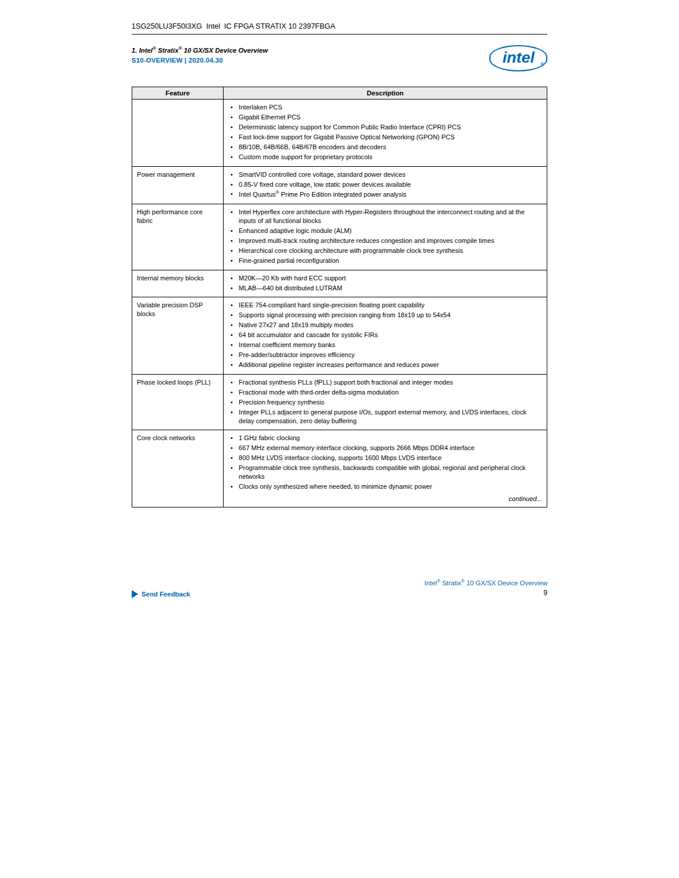1SG250LU3F50I3XG Intel IC FPGA STRATIX 10 2397FBGA
1. Intel® Stratix® 10 GX/SX Device Overview
S10-OVERVIEW | 2020.04.30
intel®
| Feature | Description |
| --- | --- |
| | Interlaken PCS Gigabit Ethernet PCS Deterministic latency support for Common Public Radio Interface (CPRI) PCS Fast lock-time support for Gigabit Passive Optical Networking (GPON) PCS 8B/10B, 64B/66B, 64B/67B encoders and decoders Custom mode support for proprietary protocols |
| Power management | SmartVID controlled core voltage, standard power devices 0.85-V fixed core voltage, low static power devices available Intel Quartus ® Prime Pro Edition integrated power analysis |
| High performance core fabric | Intel Hyperflex core architecture with Hyper-Registers throughout the interconnect routing and at the inputs of all functional blocks Enhanced adaptive logic module (ALM) Improved multi-track routing architecture reduces congestion and improves compile times Hierarchical core clocking architecture with programmable clock tree synthesis Fine-grained partial reconfiguration |
| Internal memory blocks | M20K—20 Kb with hard ECC support MLAB—640 bit distributed LUTRAM |
| Variable precision DSP blocks | IEEE 754-compliant hard single-precision floating point capability Supports signal processing with precision ranging from 18x19 up to 54x54 Native 27x27 and 18x19 multiply modes 64 bit accumulator and cascade for systolic FIRs Internal coefficient memory banks Pre-adder/subtractor improves efficiency Additional pipeline register increases performance and reduces power |
| Phase locked loops (PLL) | Fractional synthesis PLLs (fPLL) support both fractional and integer modes Fractional mode with third-order delta-sigma modulation Precision frequency synthesis Integer PLLs adjacent to general purpose I/Os, support external memory, and LVDS interfaces, clock delay compensation, zero delay buffering |
| Core clock networks | 1 GHz fabric clocking 667 MHz external memory interface clocking, supports 2666 Mbps DDR4 interface 800 MHz LVDS interface clocking, supports 1600 Mbps LVDS interface Programmable clock tree synthesis, backwards compatible with global, regional and peripheral clock networks Clocks only synthesized where needed, to minimize dynamic power continued... |
Send Feedback
Intel® Stratix® 10 GX/SX Device Overview
9